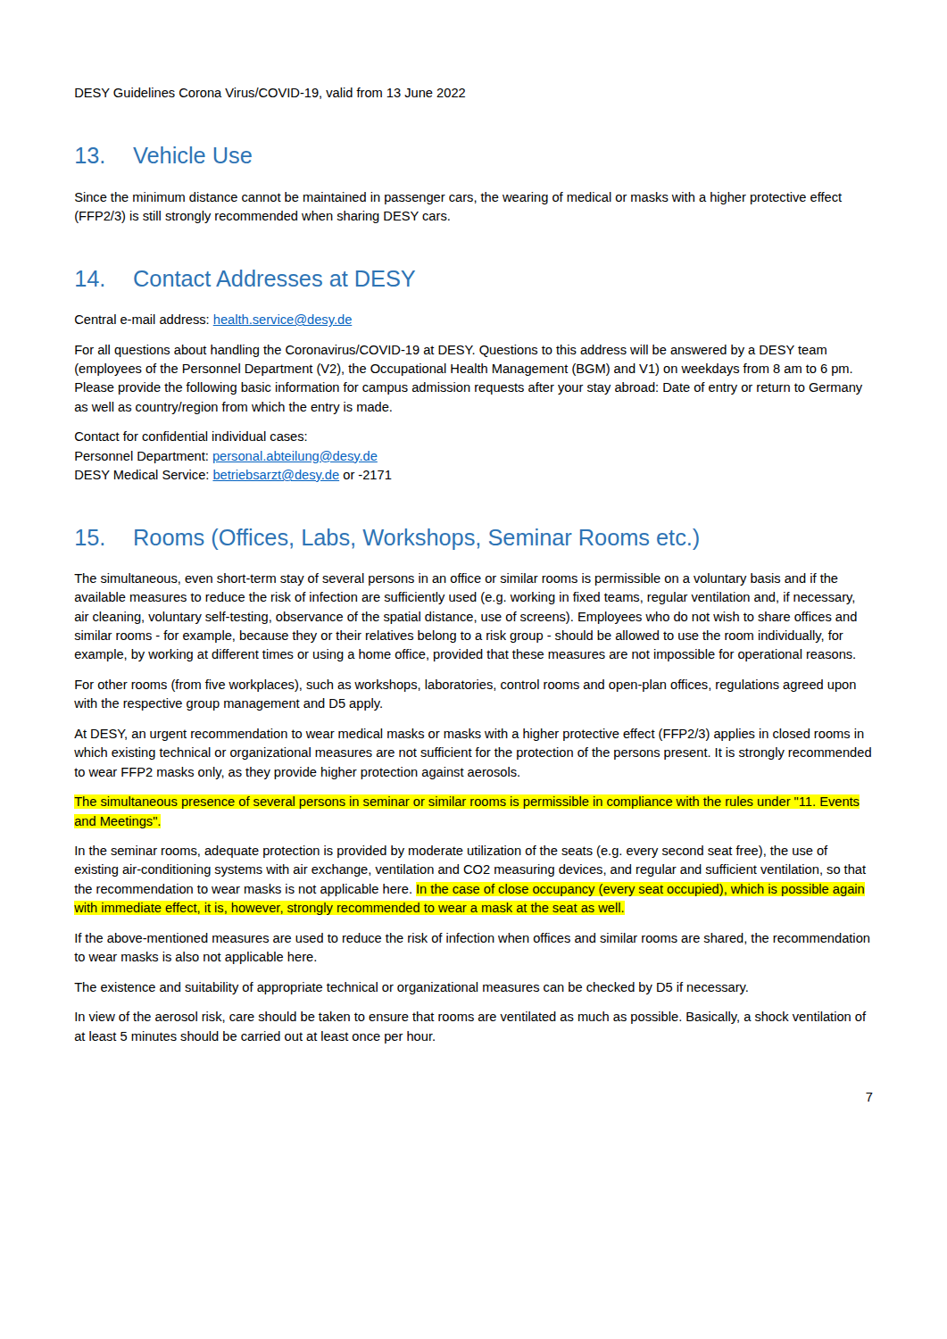DESY Guidelines Corona Virus/COVID-19, valid from 13 June 2022
13. Vehicle Use
Since the minimum distance cannot be maintained in passenger cars, the wearing of medical or masks with a higher protective effect (FFP2/3) is still strongly recommended when sharing DESY cars.
14. Contact Addresses at DESY
Central e-mail address: health.service@desy.de
For all questions about handling the Coronavirus/COVID-19 at DESY. Questions to this address will be answered by a DESY team (employees of the Personnel Department (V2), the Occupational Health Management (BGM) and V1) on weekdays from 8 am to 6 pm. Please provide the following basic information for campus admission requests after your stay abroad: Date of entry or return to Germany as well as country/region from which the entry is made.
Contact for confidential individual cases:
Personnel Department: personal.abteilung@desy.de
DESY Medical Service: betriebsarzt@desy.de or -2171
15. Rooms (Offices, Labs, Workshops, Seminar Rooms etc.)
The simultaneous, even short-term stay of several persons in an office or similar rooms is permissible on a voluntary basis and if the available measures to reduce the risk of infection are sufficiently used (e.g. working in fixed teams, regular ventilation and, if necessary, air cleaning, voluntary self-testing, observance of the spatial distance, use of screens). Employees who do not wish to share offices and similar rooms - for example, because they or their relatives belong to a risk group - should be allowed to use the room individually, for example, by working at different times or using a home office, provided that these measures are not impossible for operational reasons.
For other rooms (from five workplaces), such as workshops, laboratories, control rooms and open-plan offices, regulations agreed upon with the respective group management and D5 apply.
At DESY, an urgent recommendation to wear medical masks or masks with a higher protective effect (FFP2/3) applies in closed rooms in which existing technical or organizational measures are not sufficient for the protection of the persons present. It is strongly recommended to wear FFP2 masks only, as they provide higher protection against aerosols.
The simultaneous presence of several persons in seminar or similar rooms is permissible in compliance with the rules under "11. Events and Meetings".
In the seminar rooms, adequate protection is provided by moderate utilization of the seats (e.g. every second seat free), the use of existing air-conditioning systems with air exchange, ventilation and CO2 measuring devices, and regular and sufficient ventilation, so that the recommendation to wear masks is not applicable here. In the case of close occupancy (every seat occupied), which is possible again with immediate effect, it is, however, strongly recommended to wear a mask at the seat as well.
If the above-mentioned measures are used to reduce the risk of infection when offices and similar rooms are shared, the recommendation to wear masks is also not applicable here.
The existence and suitability of appropriate technical or organizational measures can be checked by D5 if necessary.
In view of the aerosol risk, care should be taken to ensure that rooms are ventilated as much as possible. Basically, a shock ventilation of at least 5 minutes should be carried out at least once per hour.
7